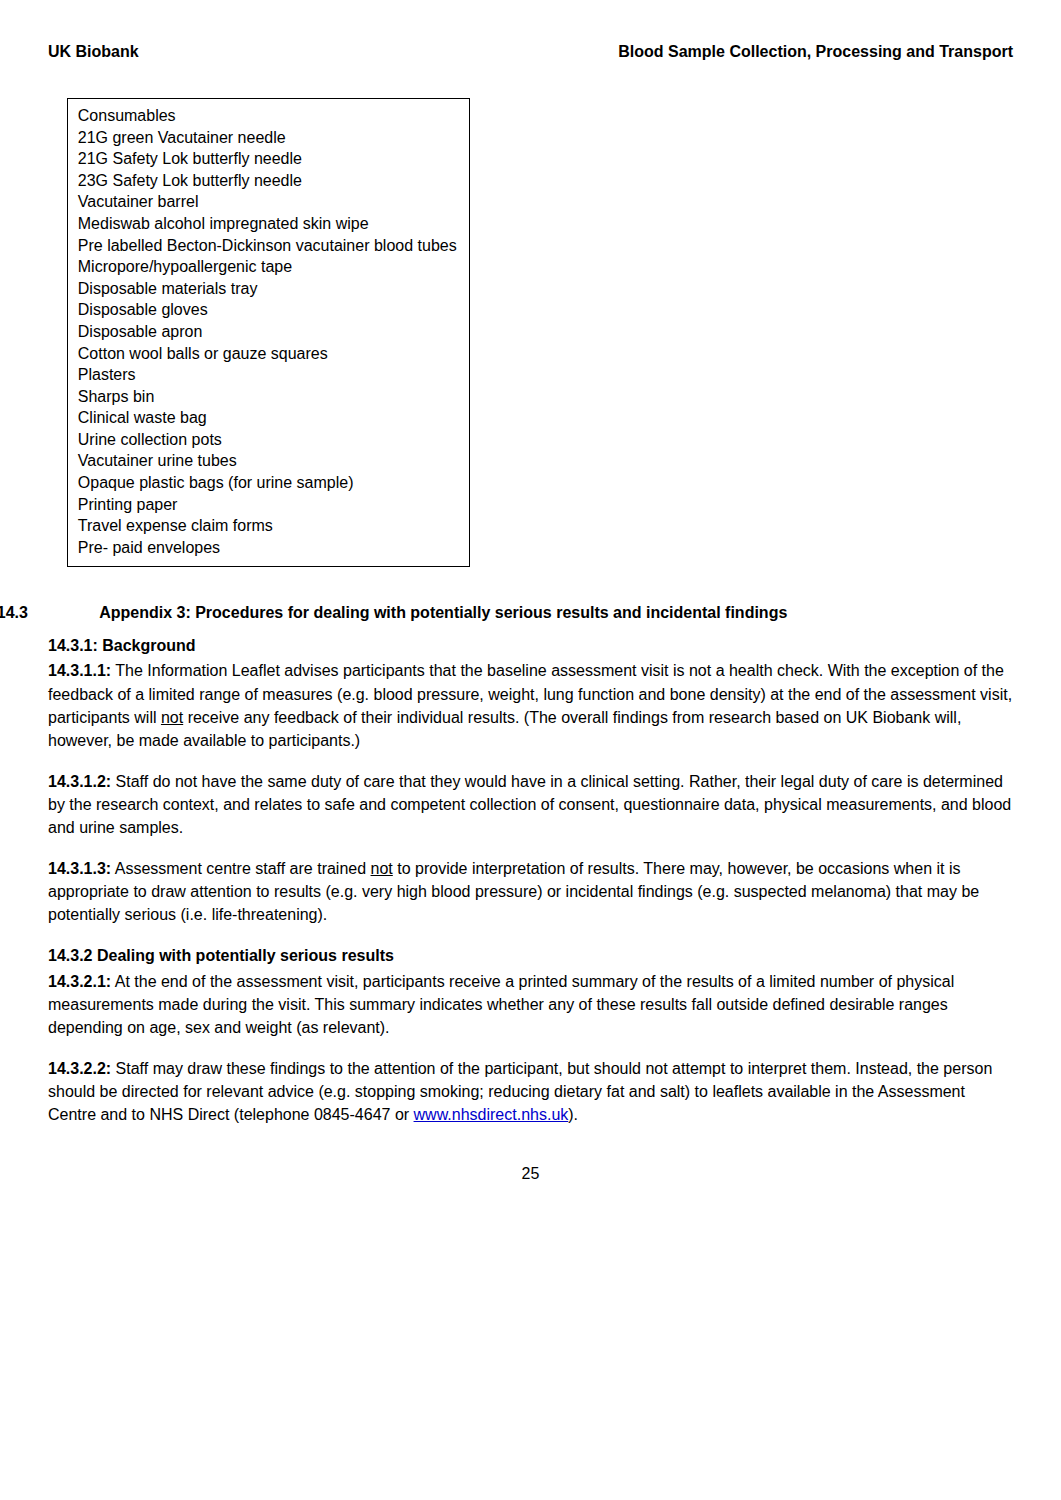UK Biobank Blood Sample Collection, Processing and Transport
Consumables
21G green Vacutainer needle
21G Safety Lok butterfly needle
23G Safety Lok butterfly needle
Vacutainer barrel
Mediswab alcohol impregnated skin wipe
Pre labelled Becton-Dickinson vacutainer blood tubes
Micropore/hypoallergenic tape
Disposable materials tray
Disposable gloves
Disposable apron
Cotton wool balls or gauze squares
Plasters
Sharps bin
Clinical waste bag
Urine collection pots
Vacutainer urine tubes
Opaque plastic bags (for urine sample)
Printing paper
Travel expense claim forms
Pre- paid envelopes
14.3 Appendix 3: Procedures for dealing with potentially serious results and incidental findings
14.3.1: Background
14.3.1.1: The Information Leaflet advises participants that the baseline assessment visit is not a health check. With the exception of the feedback of a limited range of measures (e.g. blood pressure, weight, lung function and bone density) at the end of the assessment visit, participants will not receive any feedback of their individual results. (The overall findings from research based on UK Biobank will, however, be made available to participants.)
14.3.1.2: Staff do not have the same duty of care that they would have in a clinical setting. Rather, their legal duty of care is determined by the research context, and relates to safe and competent collection of consent, questionnaire data, physical measurements, and blood and urine samples.
14.3.1.3: Assessment centre staff are trained not to provide interpretation of results. There may, however, be occasions when it is appropriate to draw attention to results (e.g. very high blood pressure) or incidental findings (e.g. suspected melanoma) that may be potentially serious (i.e. life-threatening).
14.3.2 Dealing with potentially serious results
14.3.2.1: At the end of the assessment visit, participants receive a printed summary of the results of a limited number of physical measurements made during the visit. This summary indicates whether any of these results fall outside defined desirable ranges depending on age, sex and weight (as relevant).
14.3.2.2: Staff may draw these findings to the attention of the participant, but should not attempt to interpret them. Instead, the person should be directed for relevant advice (e.g. stopping smoking; reducing dietary fat and salt) to leaflets available in the Assessment Centre and to NHS Direct (telephone 0845-4647 or www.nhsdirect.nhs.uk).
25